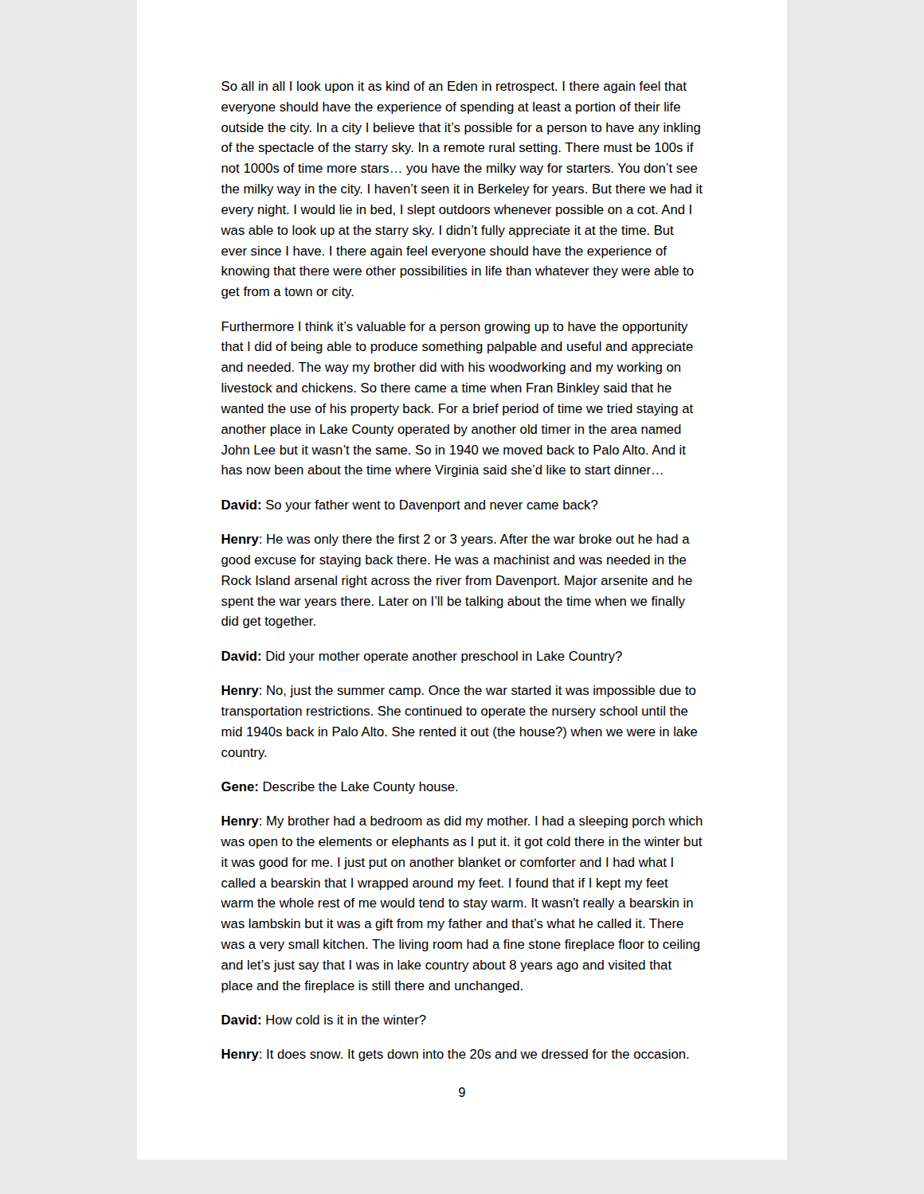So all in all I look upon it as kind of an Eden in retrospect. I there again feel that everyone should have the experience of spending at least a portion of their life outside the city. In a city I believe that it’s possible for a person to have any inkling of the spectacle of the starry sky. In a remote rural setting. There must be 100s if not 1000s of time more stars… you have the milky way for starters. You don’t see the milky way in the city. I haven’t seen it in Berkeley for years. But there we had it every night. I would lie in bed, I slept outdoors whenever possible on a cot. And I was able to look up at the starry sky. I didn’t fully appreciate it at the time. But ever since I have. I there again feel everyone should have the experience of knowing that there were other possibilities in life than whatever they were able to get from a town or city.
Furthermore I think it’s valuable for a person growing up to have the opportunity that I did of being able to produce something palpable and useful and appreciate and needed. The way my brother did with his woodworking and my working on livestock and chickens. So there came a time when Fran Binkley said that he wanted the use of his property back. For a brief period of time we tried staying at another place in Lake County operated by another old timer in the area named John Lee but it wasn’t the same. So in 1940 we moved back to Palo Alto. And it has now been about the time where Virginia said she’d like to start dinner…
David: So your father went to Davenport and never came back?
Henry: He was only there the first 2 or 3 years. After the war broke out he had a good excuse for staying back there. He was a machinist and was needed in the Rock Island arsenal right across the river from Davenport. Major arsenite and he spent the war years there. Later on I’ll be talking about the time when we finally did get together.
David: Did your mother operate another preschool in Lake Country?
Henry: No, just the summer camp. Once the war started it was impossible due to transportation restrictions. She continued to operate the nursery school until the mid 1940s back in Palo Alto. She rented it out (the house?) when we were in lake country.
Gene: Describe the Lake County house.
Henry: My brother had a bedroom as did my mother. I had a sleeping porch which was open to the elements or elephants as I put it. it got cold there in the winter but it was good for me. I just put on another blanket or comforter and I had what I called a bearskin that I wrapped around my feet. I found that if I kept my feet warm the whole rest of me would tend to stay warm. It wasn't really a bearskin in was lambskin but it was a gift from my father and that’s what he called it. There was a very small kitchen. The living room had a fine stone fireplace floor to ceiling and let’s just say that I was in lake country about 8 years ago and visited that place and the fireplace is still there and unchanged.
David: How cold is it in the winter?
Henry: It does snow. It gets down into the 20s and we dressed for the occasion.
9